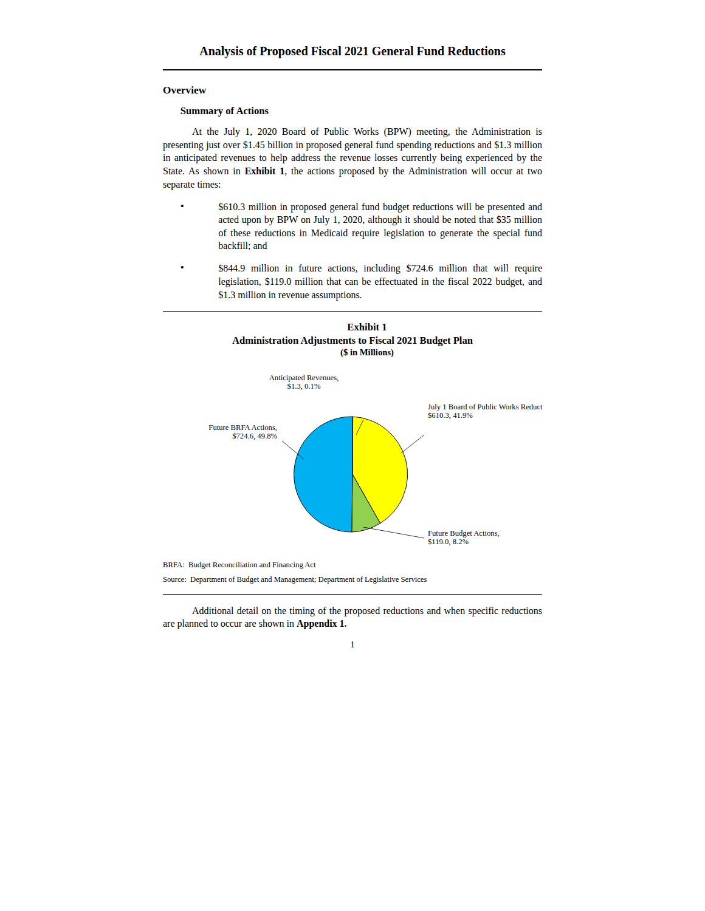Analysis of Proposed Fiscal 2021 General Fund Reductions
Overview
Summary of Actions
At the July 1, 2020 Board of Public Works (BPW) meeting, the Administration is presenting just over $1.45 billion in proposed general fund spending reductions and $1.3 million in anticipated revenues to help address the revenue losses currently being experienced by the State. As shown in Exhibit 1, the actions proposed by the Administration will occur at two separate times:
$610.3 million in proposed general fund budget reductions will be presented and acted upon by BPW on July 1, 2020, although it should be noted that $35 million of these reductions in Medicaid require legislation to generate the special fund backfill; and
$844.9 million in future actions, including $724.6 million that will require legislation, $119.0 million that can be effectuated in the fiscal 2022 budget, and $1.3 million in revenue assumptions.
Exhibit 1
Administration Adjustments to Fiscal 2021 Budget Plan
($ in Millions)
Anticipated Revenues, $1.3, 0.1% July 1 Board of Public Works Reductions, $610.3, 41.9% Future BRFA Actions, $724.6, 49.8% Future Budget Actions, $119.0, 8.2%
BRFA: Budget Reconciliation and Financing Act
Source: Department of Budget and Management; Department of Legislative Services
Additional detail on the timing of the proposed reductions and when specific reductions are planned to occur are shown in Appendix 1.
1